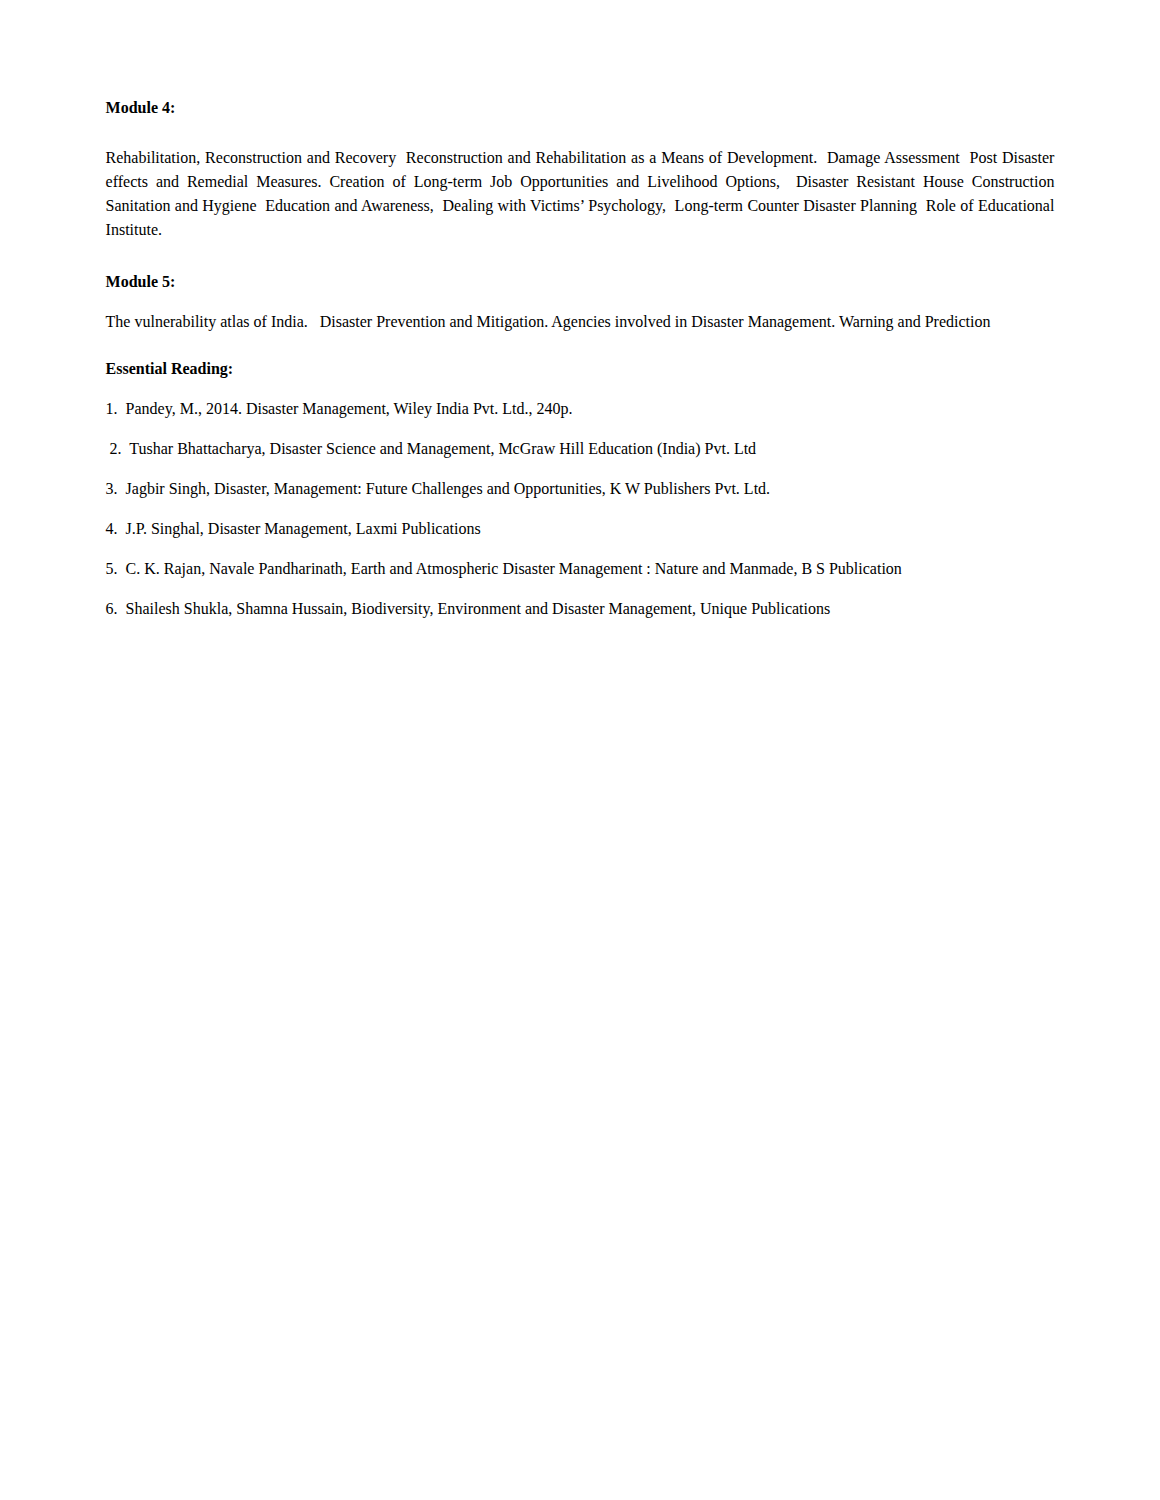Module 4:
Rehabilitation, Reconstruction and Recovery Reconstruction and Rehabilitation as a Means of Development. Damage Assessment Post Disaster effects and Remedial Measures. Creation of Long-term Job Opportunities and Livelihood Options, Disaster Resistant House Construction Sanitation and Hygiene Education and Awareness, Dealing with Victims’ Psychology, Long-term Counter Disaster Planning Role of Educational Institute.
Module 5:
The vulnerability atlas of India. Disaster Prevention and Mitigation. Agencies involved in Disaster Management. Warning and Prediction
Essential Reading:
1. Pandey, M., 2014. Disaster Management, Wiley India Pvt. Ltd., 240p.
2. Tushar Bhattacharya, Disaster Science and Management, McGraw Hill Education (India) Pvt. Ltd
3. Jagbir Singh, Disaster, Management: Future Challenges and Opportunities, K W Publishers Pvt. Ltd.
4. J.P. Singhal, Disaster Management, Laxmi Publications
5. C. K. Rajan, Navale Pandharinath, Earth and Atmospheric Disaster Management : Nature and Manmade, B S Publication
6. Shailesh Shukla, Shamna Hussain, Biodiversity, Environment and Disaster Management, Unique Publications